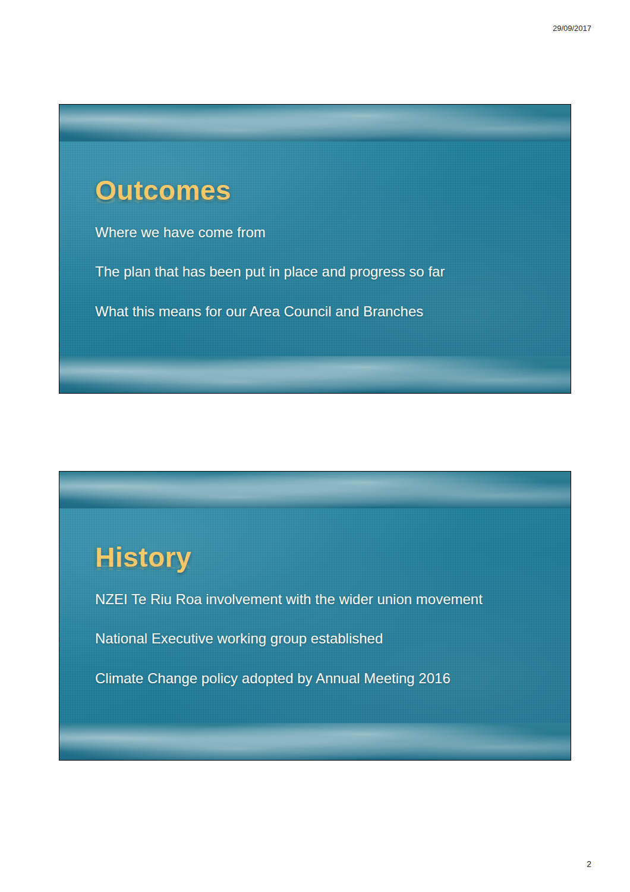29/09/2017
Outcomes
Where we have come from
The plan that has been put in place and progress so far
What this means for our Area Council and Branches
History
NZEI Te Riu Roa involvement with the wider union movement
National Executive working group established
Climate Change policy adopted by Annual Meeting 2016
2